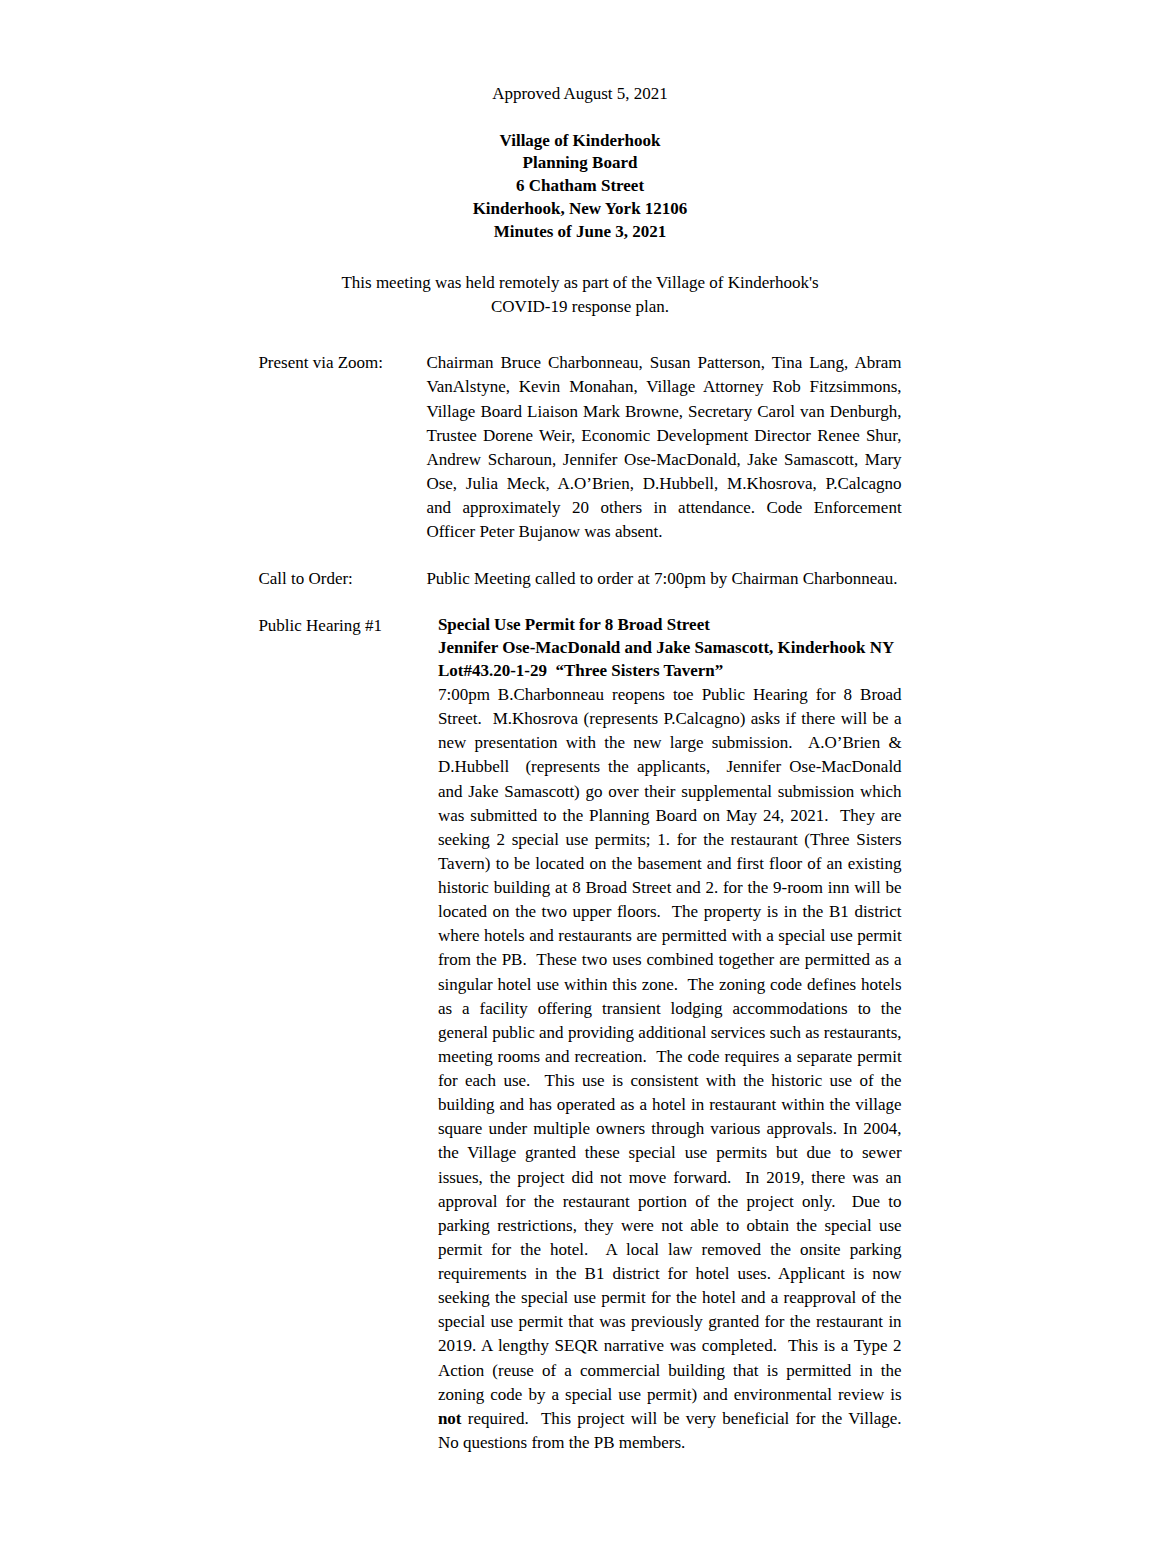Approved August 5, 2021
Village of Kinderhook
Planning Board
6 Chatham Street
Kinderhook, New York 12106
Minutes of June 3, 2021
This meeting was held remotely as part of the Village of Kinderhook's COVID-19 response plan.
| Present via Zoom: | Chairman Bruce Charbonneau, Susan Patterson, Tina Lang, Abram VanAlstyne, Kevin Monahan, Village Attorney Rob Fitzsimmons, Village Board Liaison Mark Browne, Secretary Carol van Denburgh, Trustee Dorene Weir, Economic Development Director Renee Shur, Andrew Scharoun, Jennifer Ose-MacDonald, Jake Samascott, Mary Ose, Julia Meck, A.O’Brien, D.Hubbell, M.Khosrova, P.Calcagno and approximately 20 others in attendance. Code Enforcement Officer Peter Bujanow was absent. |
| Call to Order: | Public Meeting called to order at 7:00pm by Chairman Charbonneau. |
| Public Hearing #1 | Special Use Permit for 8 Broad Street Jennifer Ose-MacDonald and Jake Samascott, Kinderhook NY Lot#43.20-1-29 “Three Sisters Tavern” 7:00pm B.Charbonneau reopens toe Public Hearing for 8 Broad Street. M.Khosrova (represents P.Calcagno) asks if there will be a new presentation with the new large submission. A.O’Brien & D.Hubbell (represents the applicants, Jennifer Ose-MacDonald and Jake Samascott) go over their supplemental submission which was submitted to the Planning Board on May 24, 2021. They are seeking 2 special use permits; 1. for the restaurant (Three Sisters Tavern) to be located on the basement and first floor of an existing historic building at 8 Broad Street and 2. for the 9-room inn will be located on the two upper floors. The property is in the B1 district where hotels and restaurants are permitted with a special use permit from the PB. These two uses combined together are permitted as a singular hotel use within this zone. The zoning code defines hotels as a facility offering transient lodging accommodations to the general public and providing additional services such as restaurants, meeting rooms and recreation. The code requires a separate permit for each use. This use is consistent with the historic use of the building and has operated as a hotel in restaurant within the village square under multiple owners through various approvals. In 2004, the Village granted these special use permits but due to sewer issues, the project did not move forward. In 2019, there was an approval for the restaurant portion of the project only. Due to parking restrictions, they were not able to obtain the special use permit for the hotel. A local law removed the onsite parking requirements in the B1 district for hotel uses. Applicant is now seeking the special use permit for the hotel and a reapproval of the special use permit that was previously granted for the restaurant in 2019. A lengthy SEQR narrative was completed. This is a Type 2 Action (reuse of a commercial building that is permitted in the zoning code by a special use permit) and environmental review is not required. This project will be very beneficial for the Village. No questions from the PB members. |